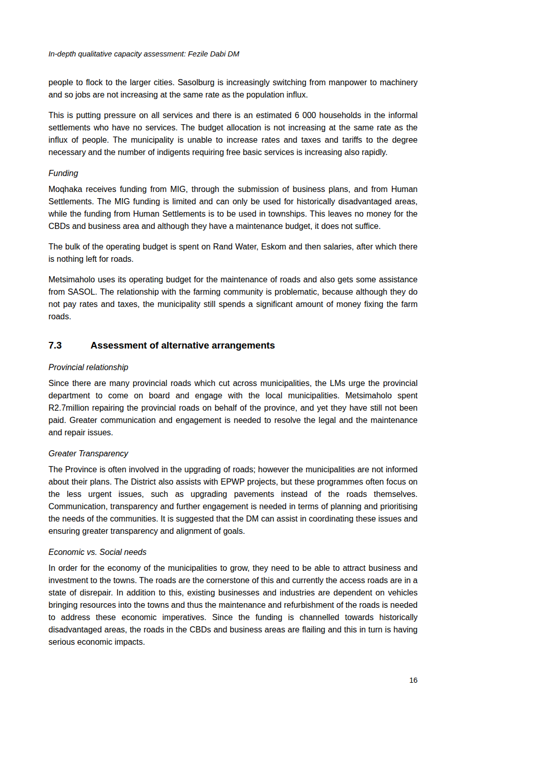In-depth qualitative capacity assessment: Fezile Dabi DM
people to flock to the larger cities. Sasolburg is increasingly switching from manpower to machinery and so jobs are not increasing at the same rate as the population influx.
This is putting pressure on all services and there is an estimated 6 000 households in the informal settlements who have no services. The budget allocation is not increasing at the same rate as the influx of people. The municipality is unable to increase rates and taxes and tariffs to the degree necessary and the number of indigents requiring free basic services is increasing also rapidly.
Funding
Moqhaka receives funding from MIG, through the submission of business plans, and from Human Settlements. The MIG funding is limited and can only be used for historically disadvantaged areas, while the funding from Human Settlements is to be used in townships. This leaves no money for the CBDs and business area and although they have a maintenance budget, it does not suffice.
The bulk of the operating budget is spent on Rand Water, Eskom and then salaries, after which there is nothing left for roads.
Metsimaholo uses its operating budget for the maintenance of roads and also gets some assistance from SASOL. The relationship with the farming community is problematic, because although they do not pay rates and taxes, the municipality still spends a significant amount of money fixing the farm roads.
7.3 Assessment of alternative arrangements
Provincial relationship
Since there are many provincial roads which cut across municipalities, the LMs urge the provincial department to come on board and engage with the local municipalities. Metsimaholo spent R2.7million repairing the provincial roads on behalf of the province, and yet they have still not been paid. Greater communication and engagement is needed to resolve the legal and the maintenance and repair issues.
Greater Transparency
The Province is often involved in the upgrading of roads; however the municipalities are not informed about their plans. The District also assists with EPWP projects, but these programmes often focus on the less urgent issues, such as upgrading pavements instead of the roads themselves. Communication, transparency and further engagement is needed in terms of planning and prioritising the needs of the communities. It is suggested that the DM can assist in coordinating these issues and ensuring greater transparency and alignment of goals.
Economic vs. Social needs
In order for the economy of the municipalities to grow, they need to be able to attract business and investment to the towns. The roads are the cornerstone of this and currently the access roads are in a state of disrepair. In addition to this, existing businesses and industries are dependent on vehicles bringing resources into the towns and thus the maintenance and refurbishment of the roads is needed to address these economic imperatives. Since the funding is channelled towards historically disadvantaged areas, the roads in the CBDs and business areas are flailing and this in turn is having serious economic impacts.
16